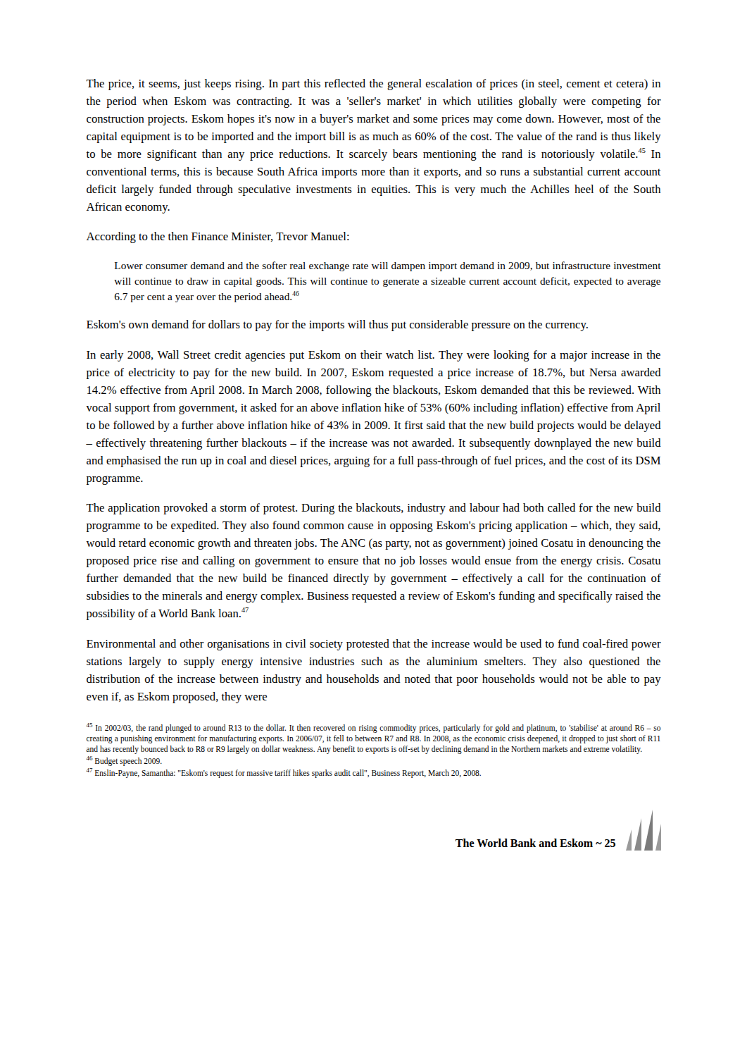The price, it seems, just keeps rising. In part this reflected the general escalation of prices (in steel, cement et cetera) in the period when Eskom was contracting. It was a 'seller's market' in which utilities globally were competing for construction projects. Eskom hopes it's now in a buyer's market and some prices may come down. However, most of the capital equipment is to be imported and the import bill is as much as 60% of the cost. The value of the rand is thus likely to be more significant than any price reductions. It scarcely bears mentioning the rand is notoriously volatile.45 In conventional terms, this is because South Africa imports more than it exports, and so runs a substantial current account deficit largely funded through speculative investments in equities. This is very much the Achilles heel of the South African economy.
According to the then Finance Minister, Trevor Manuel:
Lower consumer demand and the softer real exchange rate will dampen import demand in 2009, but infrastructure investment will continue to draw in capital goods. This will continue to generate a sizeable current account deficit, expected to average 6.7 per cent a year over the period ahead.46
Eskom's own demand for dollars to pay for the imports will thus put considerable pressure on the currency.
In early 2008, Wall Street credit agencies put Eskom on their watch list. They were looking for a major increase in the price of electricity to pay for the new build. In 2007, Eskom requested a price increase of 18.7%, but Nersa awarded 14.2% effective from April 2008. In March 2008, following the blackouts, Eskom demanded that this be reviewed. With vocal support from government, it asked for an above inflation hike of 53% (60% including inflation) effective from April to be followed by a further above inflation hike of 43% in 2009. It first said that the new build projects would be delayed – effectively threatening further blackouts – if the increase was not awarded. It subsequently downplayed the new build and emphasised the run up in coal and diesel prices, arguing for a full pass-through of fuel prices, and the cost of its DSM programme.
The application provoked a storm of protest. During the blackouts, industry and labour had both called for the new build programme to be expedited. They also found common cause in opposing Eskom's pricing application – which, they said, would retard economic growth and threaten jobs. The ANC (as party, not as government) joined Cosatu in denouncing the proposed price rise and calling on government to ensure that no job losses would ensue from the energy crisis. Cosatu further demanded that the new build be financed directly by government – effectively a call for the continuation of subsidies to the minerals and energy complex. Business requested a review of Eskom's funding and specifically raised the possibility of a World Bank loan.47
Environmental and other organisations in civil society protested that the increase would be used to fund coal-fired power stations largely to supply energy intensive industries such as the aluminium smelters. They also questioned the distribution of the increase between industry and households and noted that poor households would not be able to pay even if, as Eskom proposed, they were
45 In 2002/03, the rand plunged to around R13 to the dollar. It then recovered on rising commodity prices, particularly for gold and platinum, to 'stabilise' at around R6 – so creating a punishing environment for manufacturing exports. In 2006/07, it fell to between R7 and R8. In 2008, as the economic crisis deepened, it dropped to just short of R11 and has recently bounced back to R8 or R9 largely on dollar weakness. Any benefit to exports is off-set by declining demand in the Northern markets and extreme volatility.
46 Budget speech 2009.
47 Enslin-Payne, Samantha: "Eskom's request for massive tariff hikes sparks audit call", Business Report, March 20, 2008.
The World Bank and Eskom ~ 25